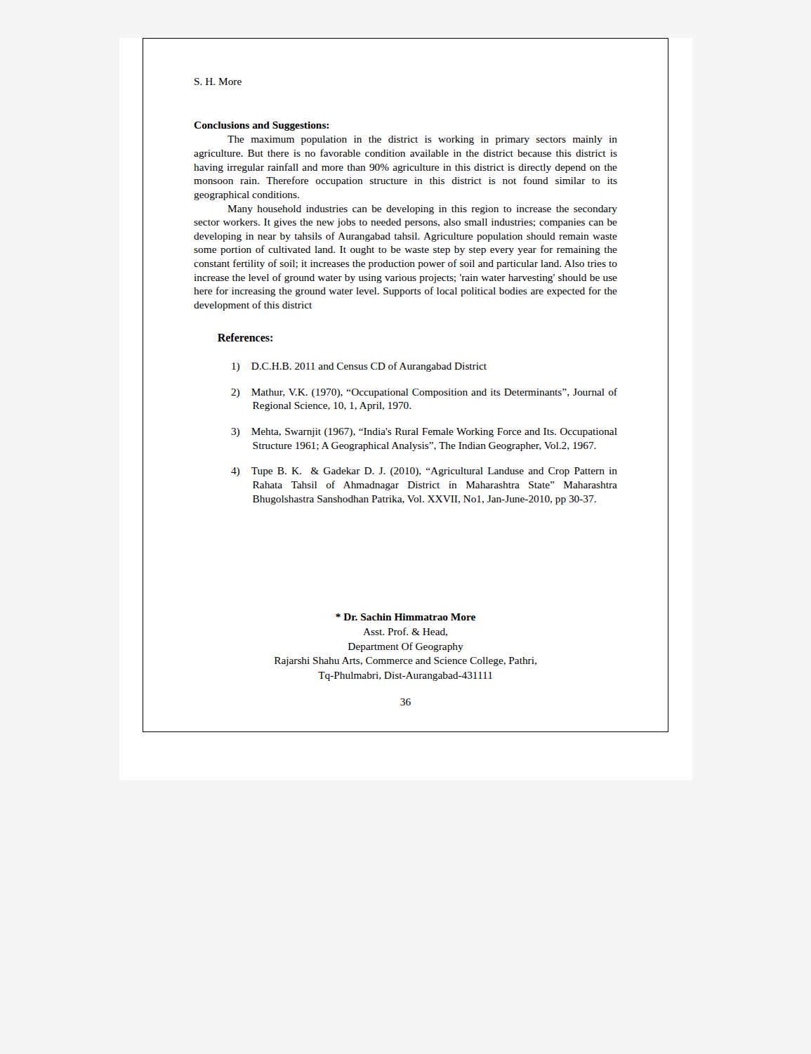S. H. More
Conclusions and Suggestions:
The maximum population in the district is working in primary sectors mainly in agriculture. But there is no favorable condition available in the district because this district is having irregular rainfall and more than 90% agriculture in this district is directly depend on the monsoon rain. Therefore occupation structure in this district is not found similar to its geographical conditions.
Many household industries can be developing in this region to increase the secondary sector workers. It gives the new jobs to needed persons, also small industries; companies can be developing in near by tahsils of Aurangabad tahsil. Agriculture population should remain waste some portion of cultivated land. It ought to be waste step by step every year for remaining the constant fertility of soil; it increases the production power of soil and particular land. Also tries to increase the level of ground water by using various projects; 'rain water harvesting' should be use here for increasing the ground water level. Supports of local political bodies are expected for the development of this district
References:
1) D.C.H.B. 2011 and Census CD of Aurangabad District
2) Mathur, V.K. (1970), “Occupational Composition and its Determinants”, Journal of Regional Science, 10, 1, April, 1970.
3) Mehta, Swarnjit (1967), “India's Rural Female Working Force and Its. Occupational Structure 1961; A Geographical Analysis”, The Indian Geographer, Vol.2, 1967.
4) Tupe B. K. & Gadekar D. J. (2010), “Agricultural Landuse and Crop Pattern in Rahata Tahsil of Ahmadnagar District in Maharashtra State” Maharashtra Bhugolshastra Sanshodhan Patrika, Vol. XXVII, No1, Jan-June-2010, pp 30-37.
* Dr. Sachin Himmatrao More
Asst. Prof. & Head,
Department Of Geography
Rajarshi Shahu Arts, Commerce and Science College, Pathri,
Tq-Phulmabri, Dist-Aurangabad-431111
36